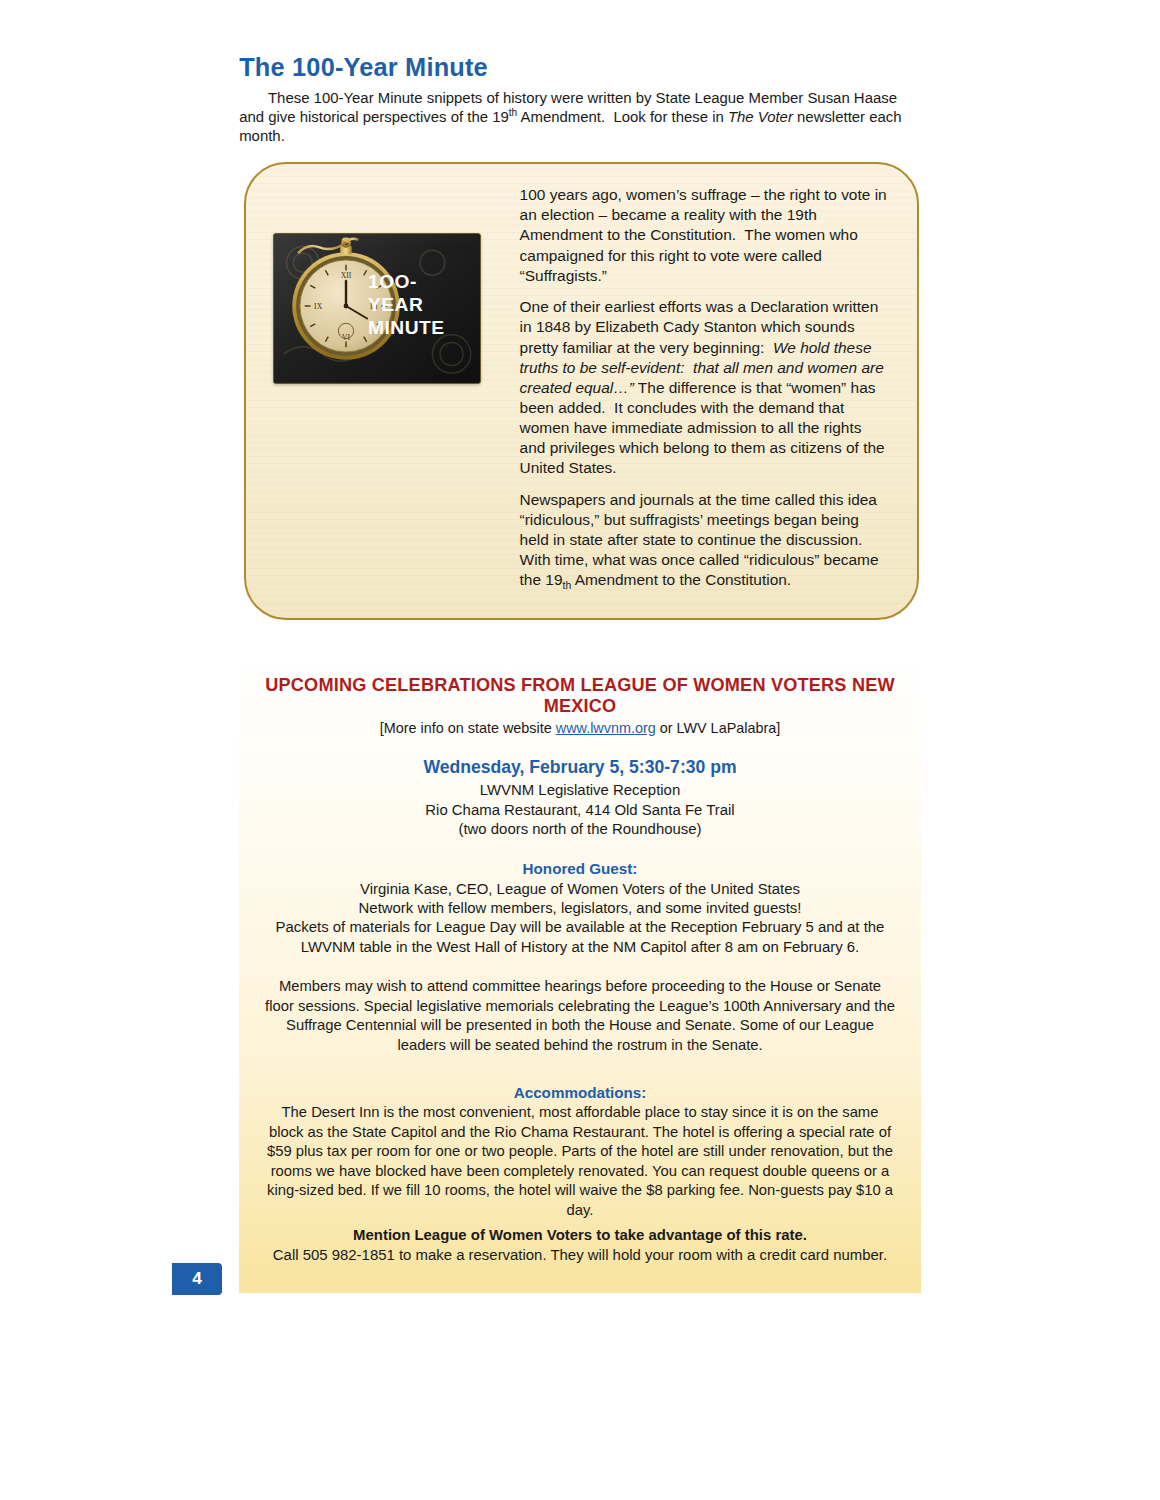The 100-Year Minute
These 100-Year Minute snippets of history were written by State League Member Susan Haase and give historical perspectives of the 19th Amendment. Look for these in The Voter newsletter each month.
XII III VI IX 1OO- YEAR MINUTE
100 years ago, women’s suffrage – the right to vote in an election – became a reality with the 19th Amendment to the Constitution. The women who campaigned for this right to vote were called “Suffragists.”
One of their earliest efforts was a Declaration written in 1848 by Elizabeth Cady Stanton which sounds pretty familiar at the very beginning: We hold these truths to be self-evident: that all men and women are created equal…” The difference is that “women” has been added. It concludes with the demand that women have immediate admission to all the rights and privileges which belong to them as citizens of the United States.
Newspapers and journals at the time called this idea “ridiculous,” but suffragists’ meetings began being held in state after state to continue the discussion. With time, what was once called “ridiculous” became the 19th Amendment to the Constitution.
UPCOMING CELEBRATIONS FROM LEAGUE OF WOMEN VOTERS NEW MEXICO
[More info on state website www.lwvnm.org or LWV LaPalabra]
Wednesday, February 5, 5:30-7:30 pm
LWVNM Legislative Reception
Rio Chama Restaurant, 414 Old Santa Fe Trail
(two doors north of the Roundhouse)
Honored Guest:
Virginia Kase, CEO, League of Women Voters of the United States
Network with fellow members, legislators, and some invited guests!
Packets of materials for League Day will be available at the Reception February 5 and at the
LWVNM table in the West Hall of History at the NM Capitol after 8 am on February 6.
Members may wish to attend committee hearings before proceeding to the House or Senate floor sessions. Special legislative memorials celebrating the League’s 100th Anniversary and the Suffrage Centennial will be presented in both the House and Senate. Some of our League leaders will be seated behind the rostrum in the Senate.
Accommodations:
The Desert Inn is the most convenient, most affordable place to stay since it is on the same block as the State Capitol and the Rio Chama Restaurant. The hotel is offering a special rate of $59 plus tax per room for one or two people. Parts of the hotel are still under renovation, but the rooms we have blocked have been completely renovated. You can request double queens or a king-sized bed. If we fill 10 rooms, the hotel will waive the $8 parking fee. Non-guests pay $10 a day.
Mention League of Women Voters to take advantage of this rate.
Call 505 982-1851 to make a reservation. They will hold your room with a credit card number.
4